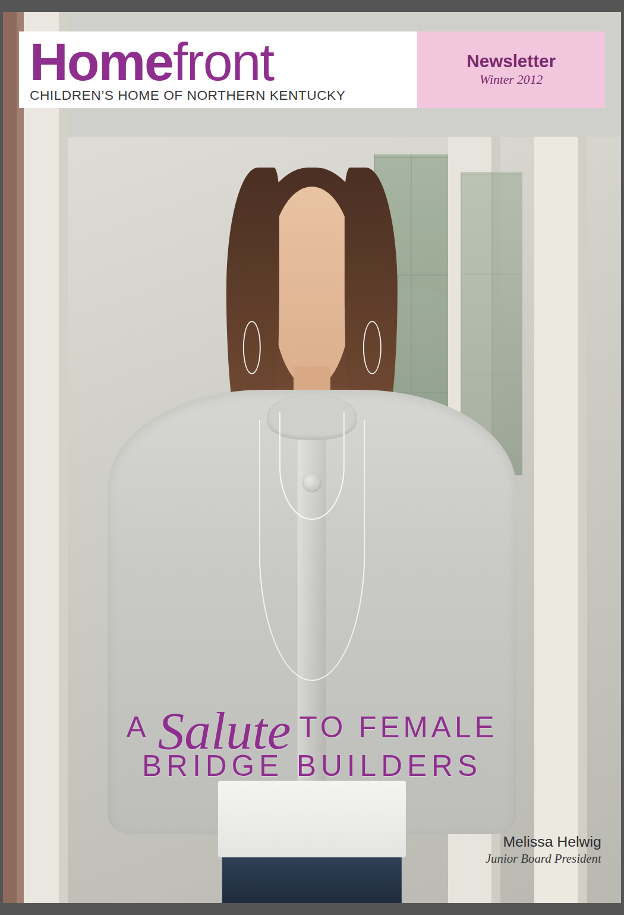Homefront
CHILDREN’S HOME OF NORTHERN KENTUCKY
Newsletter
Winter 2012
A Salute to Female Bridge Builders
Melissa Helwig
Junior Board President